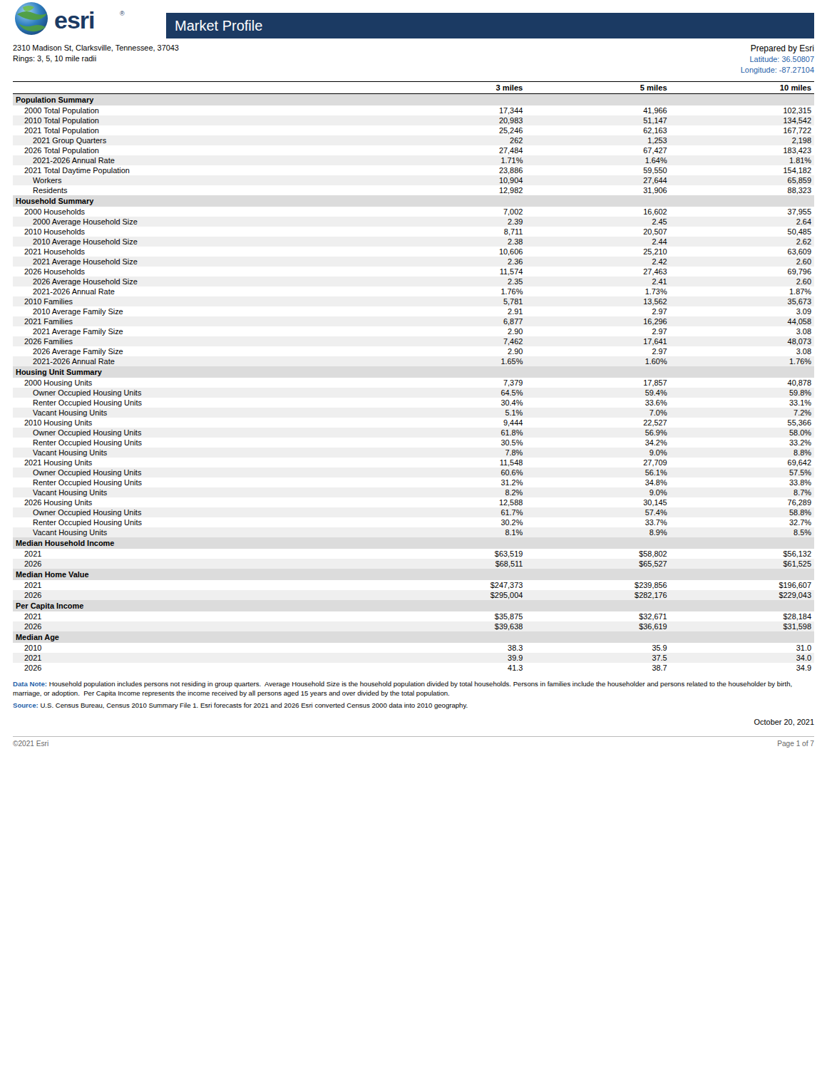esri ®
Market Profile
2310 Madison St, Clarksville, Tennessee, 37043
Rings: 3, 5, 10 mile radii
Prepared by Esri
Latitude: 36.50807
Longitude: -87.27104
| | 3 miles | 5 miles | 10 miles |
| --- | --- | --- | --- |
| Population Summary |
| 2000 Total Population | 17,344 | 41,966 | 102,315 |
| 2010 Total Population | 20,983 | 51,147 | 134,542 |
| 2021 Total Population | 25,246 | 62,163 | 167,722 |
| 2021 Group Quarters | 262 | 1,253 | 2,198 |
| 2026 Total Population | 27,484 | 67,427 | 183,423 |
| 2021-2026 Annual Rate | 1.71% | 1.64% | 1.81% |
| 2021 Total Daytime Population | 23,886 | 59,550 | 154,182 |
| Workers | 10,904 | 27,644 | 65,859 |
| Residents | 12,982 | 31,906 | 88,323 |
| Household Summary |
| 2000 Households | 7,002 | 16,602 | 37,955 |
| 2000 Average Household Size | 2.39 | 2.45 | 2.64 |
| 2010 Households | 8,711 | 20,507 | 50,485 |
| 2010 Average Household Size | 2.38 | 2.44 | 2.62 |
| 2021 Households | 10,606 | 25,210 | 63,609 |
| 2021 Average Household Size | 2.36 | 2.42 | 2.60 |
| 2026 Households | 11,574 | 27,463 | 69,796 |
| 2026 Average Household Size | 2.35 | 2.41 | 2.60 |
| 2021-2026 Annual Rate | 1.76% | 1.73% | 1.87% |
| 2010 Families | 5,781 | 13,562 | 35,673 |
| 2010 Average Family Size | 2.91 | 2.97 | 3.09 |
| 2021 Families | 6,877 | 16,296 | 44,058 |
| 2021 Average Family Size | 2.90 | 2.97 | 3.08 |
| 2026 Families | 7,462 | 17,641 | 48,073 |
| 2026 Average Family Size | 2.90 | 2.97 | 3.08 |
| 2021-2026 Annual Rate | 1.65% | 1.60% | 1.76% |
| Housing Unit Summary |
| 2000 Housing Units | 7,379 | 17,857 | 40,878 |
| Owner Occupied Housing Units | 64.5% | 59.4% | 59.8% |
| Renter Occupied Housing Units | 30.4% | 33.6% | 33.1% |
| Vacant Housing Units | 5.1% | 7.0% | 7.2% |
| 2010 Housing Units | 9,444 | 22,527 | 55,366 |
| Owner Occupied Housing Units | 61.8% | 56.9% | 58.0% |
| Renter Occupied Housing Units | 30.5% | 34.2% | 33.2% |
| Vacant Housing Units | 7.8% | 9.0% | 8.8% |
| 2021 Housing Units | 11,548 | 27,709 | 69,642 |
| Owner Occupied Housing Units | 60.6% | 56.1% | 57.5% |
| Renter Occupied Housing Units | 31.2% | 34.8% | 33.8% |
| Vacant Housing Units | 8.2% | 9.0% | 8.7% |
| 2026 Housing Units | 12,588 | 30,145 | 76,289 |
| Owner Occupied Housing Units | 61.7% | 57.4% | 58.8% |
| Renter Occupied Housing Units | 30.2% | 33.7% | 32.7% |
| Vacant Housing Units | 8.1% | 8.9% | 8.5% |
| Median Household Income |
| 2021 | $63,519 | $58,802 | $56,132 |
| 2026 | $68,511 | $65,527 | $61,525 |
| Median Home Value |
| 2021 | $247,373 | $239,856 | $196,607 |
| 2026 | $295,004 | $282,176 | $229,043 |
| Per Capita Income |
| 2021 | $35,875 | $32,671 | $28,184 |
| 2026 | $39,638 | $36,619 | $31,598 |
| Median Age |
| 2010 | 38.3 | 35.9 | 31.0 |
| 2021 | 39.9 | 37.5 | 34.0 |
| 2026 | 41.3 | 38.7 | 34.9 |
Data Note: Household population includes persons not residing in group quarters. Average Household Size is the household population divided by total households. Persons in families include the householder and persons related to the householder by birth, marriage, or adoption. Per Capita Income represents the income received by all persons aged 15 years and over divided by the total population.
Source: U.S. Census Bureau, Census 2010 Summary File 1. Esri forecasts for 2021 and 2026 Esri converted Census 2000 data into 2010 geography.
October 20, 2021
©2021 Esri
Page 1 of 7